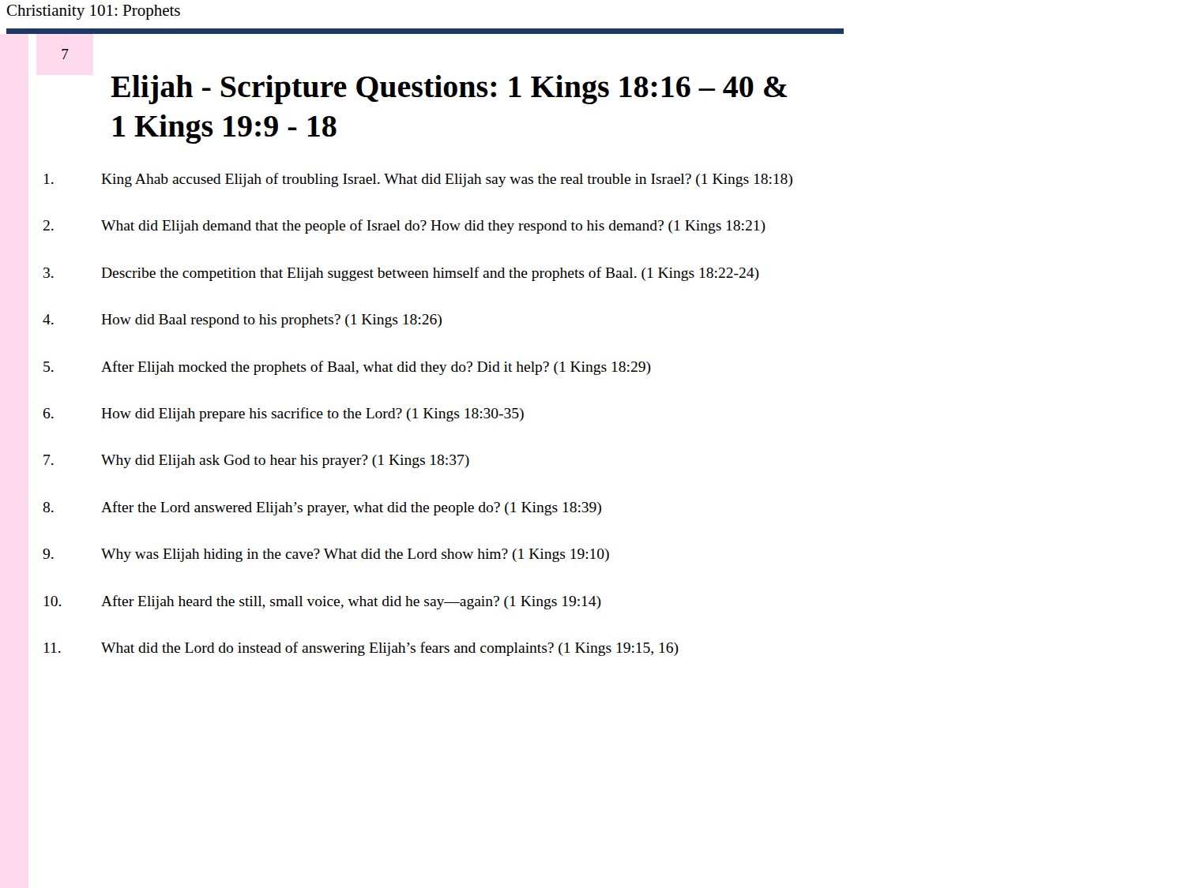Christianity 101: Prophets
7
Elijah - Scripture Questions: 1 Kings 18:16 – 40 &
1 Kings 19:9 - 18
1. King Ahab accused Elijah of troubling Israel. What did Elijah say was the real trouble in Israel? (1 Kings 18:18)
2. What did Elijah demand that the people of Israel do? How did they respond to his demand? (1 Kings 18:21)
3. Describe the competition that Elijah suggest between himself and the prophets of Baal. (1 Kings 18:22-24)
4. How did Baal respond to his prophets? (1 Kings 18:26)
5. After Elijah mocked the prophets of Baal, what did they do? Did it help? (1 Kings 18:29)
6. How did Elijah prepare his sacrifice to the Lord? (1 Kings 18:30-35)
7. Why did Elijah ask God to hear his prayer? (1 Kings 18:37)
8. After the Lord answered Elijah’s prayer, what did the people do? (1 Kings 18:39)
9. Why was Elijah hiding in the cave? What did the Lord show him? (1 Kings 19:10)
10. After Elijah heard the still, small voice, what did he say—again? (1 Kings 19:14)
11. What did the Lord do instead of answering Elijah’s fears and complaints? (1 Kings 19:15, 16)